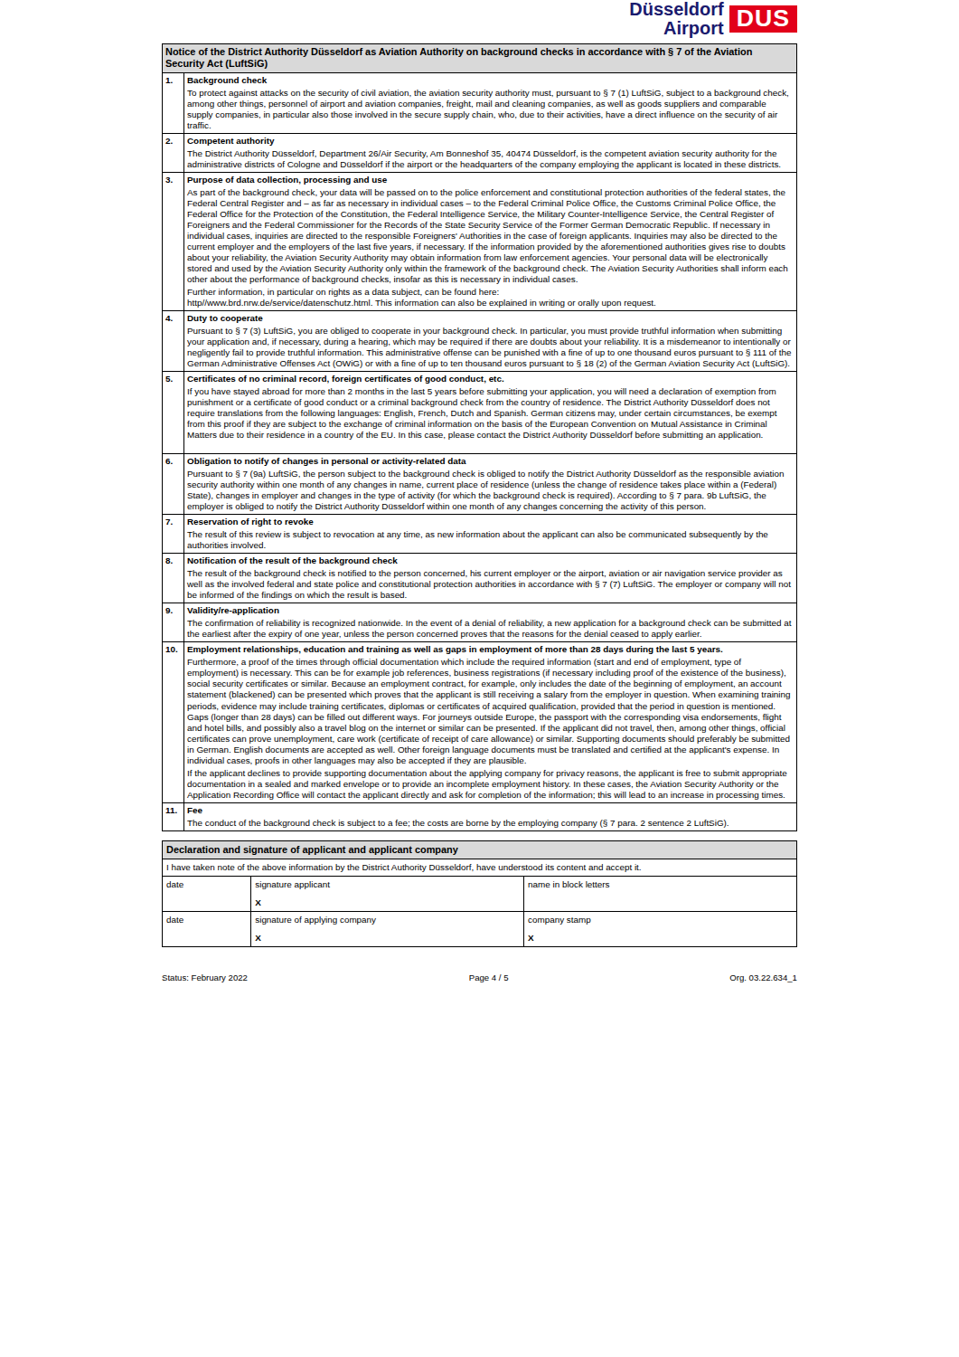Düsseldorf
Airport
DUS
| Notice of the District Authority Düsseldorf as Aviation Authority on background checks in accordance with § 7 of the Aviation Security Act (LuftSiG) |
| 1. | Background check To protect against attacks on the security of civil aviation, the aviation security authority must, pursuant to § 7 (1) LuftSiG, subject to a background check, among other things, personnel of airport and aviation companies, freight, mail and cleaning companies, as well as goods suppliers and comparable supply companies, in particular also those involved in the secure supply chain, who, due to their activities, have a direct influence on the security of air traffic. |
| 2. | Competent authority The District Authority Düsseldorf, Department 26/Air Security, Am Bonneshof 35, 40474 Düsseldorf, is the competent aviation security authority for the administrative districts of Cologne and Düsseldorf if the airport or the headquarters of the company employing the applicant is located in these districts. |
| 3. | Purpose of data collection, processing and use As part of the background check, your data will be passed on to the police enforcement and constitutional protection authorities of the federal states, the Federal Central Register and – as far as necessary in individual cases – to the Federal Criminal Police Office, the Customs Criminal Police Office, the Federal Office for the Protection of the Constitution, the Federal Intelligence Service, the Military Counter-Intelligence Service, the Central Register of Foreigners and the Federal Commissioner for the Records of the State Security Service of the Former German Democratic Republic. If necessary in individual cases, inquiries are directed to the responsible Foreigners' Authorities in the case of foreign applicants. Inquiries may also be directed to the current employer and the employers of the last five years, if necessary. If the information provided by the aforementioned authorities gives rise to doubts about your reliability, the Aviation Security Authority may obtain information from law enforcement agencies. Your personal data will be electronically stored and used by the Aviation Security Authority only within the framework of the background check. The Aviation Security Authorities shall inform each other about the performance of background checks, insofar as this is necessary in individual cases. Further information, in particular on rights as a data subject, can be found here: http//www.brd.nrw.de/service/datenschutz.html . This information can also be explained in writing or orally upon request. |
| 4. | Duty to cooperate Pursuant to § 7 (3) LuftSiG, you are obliged to cooperate in your background check. In particular, you must provide truthful information when submitting your application and, if necessary, during a hearing, which may be required if there are doubts about your reliability. It is a misdemeanor to intentionally or negligently fail to provide truthful information. This administrative offense can be punished with a fine of up to one thousand euros pursuant to § 111 of the German Administrative Offenses Act (OWiG) or with a fine of up to ten thousand euros pursuant to § 18 (2) of the German Aviation Security Act (LuftSiG). |
| 5. | Certificates of no criminal record, foreign certificates of good conduct, etc. If you have stayed abroad for more than 2 months in the last 5 years before submitting your application, you will need a declaration of exemption from punishment or a certificate of good conduct or a criminal background check from the country of residence. The District Authority Düsseldorf does not require translations from the following languages: English, French, Dutch and Spanish. German citizens may, under certain circumstances, be exempt from this proof if they are subject to the exchange of criminal information on the basis of the European Convention on Mutual Assistance in Criminal Matters due to their residence in a country of the EU. In this case, please contact the District Authority Düsseldorf before submitting an application. |
| 6. | Obligation to notify of changes in personal or activity-related data Pursuant to § 7 (9a) LuftSiG, the person subject to the background check is obliged to notify the District Authority Düsseldorf as the responsible aviation security authority within one month of any changes in name, current place of residence (unless the change of residence takes place within a (Federal) State), changes in employer and changes in the type of activity (for which the background check is required). According to § 7 para. 9b LuftSiG, the employer is obliged to notify the District Authority Düsseldorf within one month of any changes concerning the activity of this person. |
| 7. | Reservation of right to revoke The result of this review is subject to revocation at any time, as new information about the applicant can also be communicated subsequently by the authorities involved. |
| 8. | Notification of the result of the background check The result of the background check is notified to the person concerned, his current employer or the airport, aviation or air navigation service provider as well as the involved federal and state police and constitutional protection authorities in accordance with § 7 (7) LuftSiG. The employer or company will not be informed of the findings on which the result is based. |
| 9. | Validity/re-application The confirmation of reliability is recognized nationwide. In the event of a denial of reliability, a new application for a background check can be submitted at the earliest after the expiry of one year, unless the person concerned proves that the reasons for the denial ceased to apply earlier. |
| 10. | Employment relationships, education and training as well as gaps in employment of more than 28 days during the last 5 years. Furthermore, a proof of the times through official documentation which include the required information (start and end of employment, type of employment) is necessary. This can be for example job references, business registrations (if necessary including proof of the existence of the business), social security certificates or similar. Because an employment contract, for example, only includes the date of the beginning of employment, an account statement (blackened) can be presented which proves that the applicant is still receiving a salary from the employer in question. When examining training periods, evidence may include training certificates, diplomas or certificates of acquired qualification, provided that the period in question is mentioned. Gaps (longer than 28 days) can be filled out different ways. For journeys outside Europe, the passport with the corresponding visa endorsements, flight and hotel bills, and possibly also a travel blog on the internet or similar can be presented. If the applicant did not travel, then, among other things, official certificates can prove unemployment, care work (certificate of receipt of care allowance) or similar. Supporting documents should preferably be submitted in German. English documents are accepted as well. Other foreign language documents must be translated and certified at the applicant's expense. In individual cases, proofs in other languages may also be accepted if they are plausible. If the applicant declines to provide supporting documentation about the applying company for privacy reasons, the applicant is free to submit appropriate documentation in a sealed and marked envelope or to provide an incomplete employment history. In these cases, the Aviation Security Authority or the Application Recording Office will contact the applicant directly and ask for completion of the information; this will lead to an increase in processing times. |
| 11. | Fee The conduct of the background check is subject to a fee; the costs are borne by the employing company (§ 7 para. 2 sentence 2 LuftSiG). |
| Declaration and signature of applicant and applicant company |
| I have taken note of the above information by the District Authority Düsseldorf, have understood its content and accept it. |
| date | signature applicant X | name in block letters |
| date | signature of applying company X | company stamp X |
Status: February 2022
Page 4 / 5
Org. 03.22.634_1